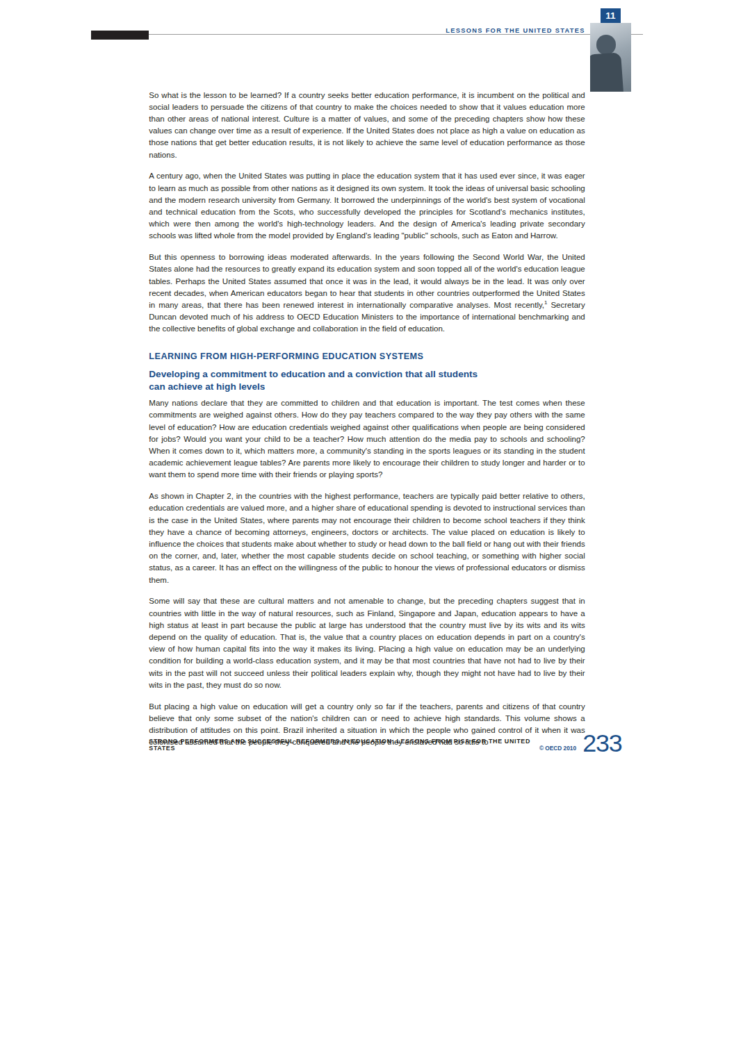Lessons for the United States
11
So what is the lesson to be learned? If a country seeks better education performance, it is incumbent on the political and social leaders to persuade the citizens of that country to make the choices needed to show that it values education more than other areas of national interest. Culture is a matter of values, and some of the preceding chapters show how these values can change over time as a result of experience. If the United States does not place as high a value on education as those nations that get better education results, it is not likely to achieve the same level of education performance as those nations.
A century ago, when the United States was putting in place the education system that it has used ever since, it was eager to learn as much as possible from other nations as it designed its own system. It took the ideas of universal basic schooling and the modern research university from Germany. It borrowed the underpinnings of the world's best system of vocational and technical education from the Scots, who successfully developed the principles for Scotland's mechanics institutes, which were then among the world's high-technology leaders. And the design of America's leading private secondary schools was lifted whole from the model provided by England's leading "public" schools, such as Eaton and Harrow.
But this openness to borrowing ideas moderated afterwards. In the years following the Second World War, the United States alone had the resources to greatly expand its education system and soon topped all of the world's education league tables. Perhaps the United States assumed that once it was in the lead, it would always be in the lead. It was only over recent decades, when American educators began to hear that students in other countries outperformed the United States in many areas, that there has been renewed interest in internationally comparative analyses. Most recently,1 Secretary Duncan devoted much of his address to OECD Education Ministers to the importance of international benchmarking and the collective benefits of global exchange and collaboration in the field of education.
Learning from high-performing education systems
Developing a commitment to education and a conviction that all students
can achieve at high levels
Many nations declare that they are committed to children and that education is important. The test comes when these commitments are weighed against others. How do they pay teachers compared to the way they pay others with the same level of education? How are education credentials weighed against other qualifications when people are being considered for jobs? Would you want your child to be a teacher? How much attention do the media pay to schools and schooling? When it comes down to it, which matters more, a community's standing in the sports leagues or its standing in the student academic achievement league tables? Are parents more likely to encourage their children to study longer and harder or to want them to spend more time with their friends or playing sports?
As shown in Chapter 2, in the countries with the highest performance, teachers are typically paid better relative to others, education credentials are valued more, and a higher share of educational spending is devoted to instructional services than is the case in the United States, where parents may not encourage their children to become school teachers if they think they have a chance of becoming attorneys, engineers, doctors or architects. The value placed on education is likely to influence the choices that students make about whether to study or head down to the ball field or hang out with their friends on the corner, and, later, whether the most capable students decide on school teaching, or something with higher social status, as a career. It has an effect on the willingness of the public to honour the views of professional educators or dismiss them.
Some will say that these are cultural matters and not amenable to change, but the preceding chapters suggest that in countries with little in the way of natural resources, such as Finland, Singapore and Japan, education appears to have a high status at least in part because the public at large has understood that the country must live by its wits and its wits depend on the quality of education. That is, the value that a country places on education depends in part on a country's view of how human capital fits into the way it makes its living. Placing a high value on education may be an underlying condition for building a world-class education system, and it may be that most countries that have not had to live by their wits in the past will not succeed unless their political leaders explain why, though they might not have had to live by their wits in the past, they must do so now.
But placing a high value on education will get a country only so far if the teachers, parents and citizens of that country believe that only some subset of the nation's children can or need to achieve high standards. This volume shows a distribution of attitudes on this point. Brazil inherited a situation in which the people who gained control of it when it was colonised assumed that the people they conquered and the people they enslaved had so little to
Strong performers and successful reformers in education: Lessons from PISA for the United States
© OECD 2010
233